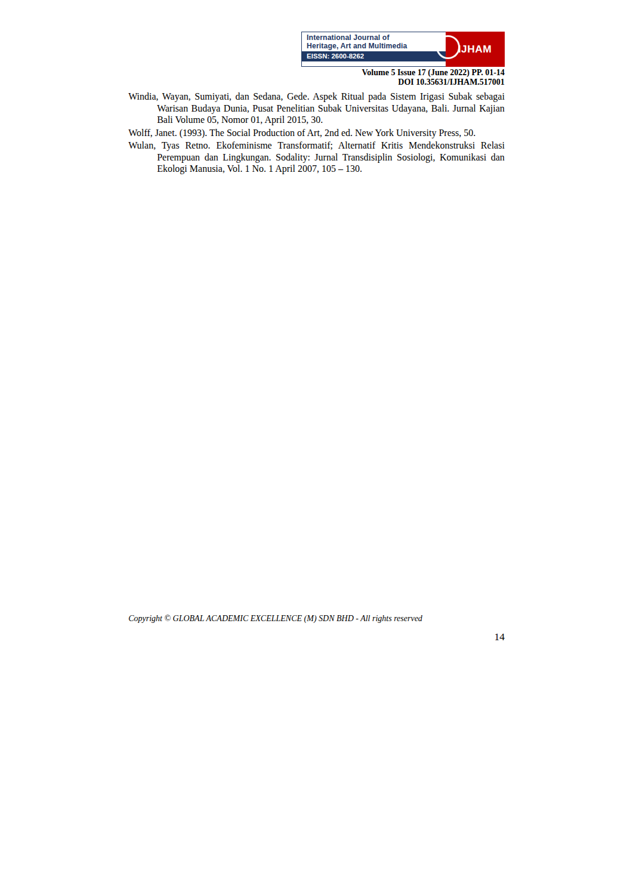International Journal of
Heritage, Art and Multimedia
EISSN: 2600-8262
IJHAM
Volume 5 Issue 17 (June 2022) PP. 01-14 DOI 10.35631/IJHAM.517001
Windia, Wayan, Sumiyati, dan Sedana, Gede. Aspek Ritual pada Sistem Irigasi Subak sebagai Warisan Budaya Dunia, Pusat Penelitian Subak Universitas Udayana, Bali. Jurnal Kajian Bali Volume 05, Nomor 01, April 2015, 30.
Wolff, Janet. (1993). The Social Production of Art, 2nd ed. New York University Press, 50.
Wulan, Tyas Retno. Ekofeminisme Transformatif; Alternatif Kritis Mendekonstruksi Relasi Perempuan dan Lingkungan. Sodality: Jurnal Transdisiplin Sosiologi, Komunikasi dan Ekologi Manusia, Vol. 1 No. 1 April 2007, 105 – 130.
Copyright © GLOBAL ACADEMIC EXCELLENCE (M) SDN BHD - All rights reserved
14